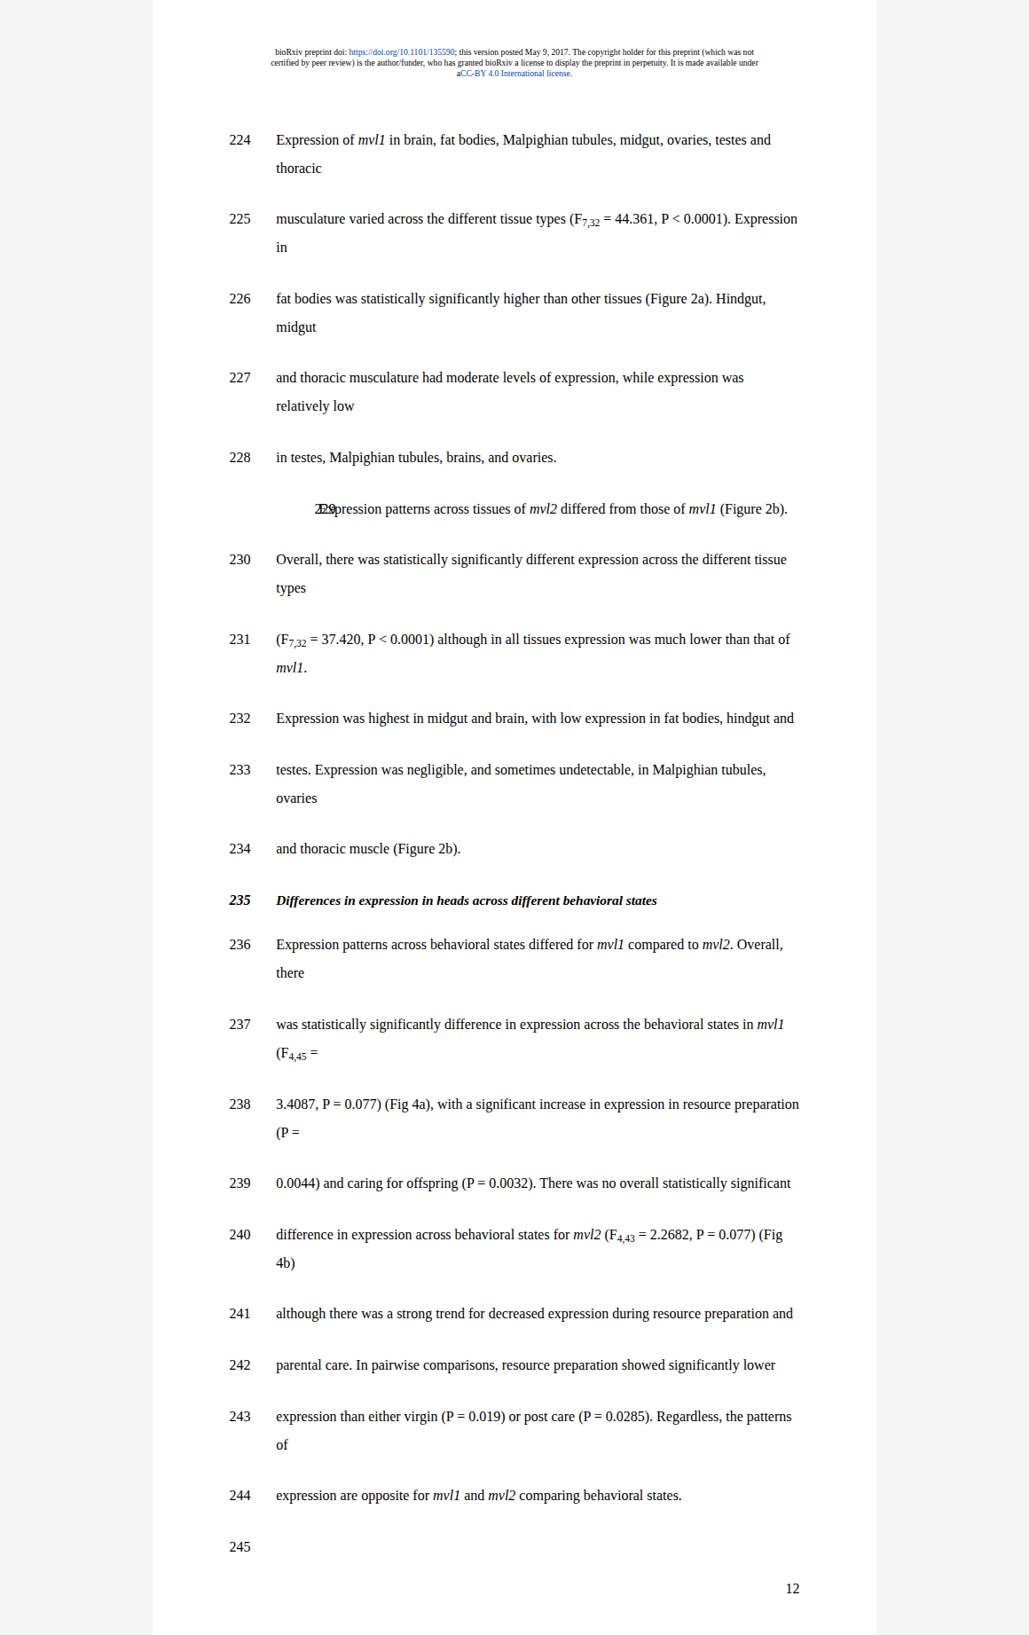bioRxiv preprint doi: https://doi.org/10.1101/135590; this version posted May 9, 2017. The copyright holder for this preprint (which was not certified by peer review) is the author/funder, who has granted bioRxiv a license to display the preprint in perpetuity. It is made available under aCC-BY 4.0 International license.
224 Expression of mvl1 in brain, fat bodies, Malpighian tubules, midgut, ovaries, testes and thoracic
225musculature varied across the different tissue types (F7,32 = 44.361, P < 0.0001). Expression in
226fat bodies was statistically significantly higher than other tissues (Figure 2a). Hindgut, midgut
227and thoracic musculature had moderate levels of expression, while expression was relatively low
228in testes, Malpighian tubules, brains, and ovaries.
229 Expression patterns across tissues of mvl2 differed from those of mvl1 (Figure 2b).
230 Overall, there was statistically significantly different expression across the different tissue types
231(F7,32 = 37.420, P < 0.0001) although in all tissues expression was much lower than that of mvl1.
232 Expression was highest in midgut and brain, with low expression in fat bodies, hindgut and
233testes. Expression was negligible, and sometimes undetectable, in Malpighian tubules, ovaries
234and thoracic muscle (Figure 2b).
235 Differences in expression in heads across different behavioral states
236 Expression patterns across behavioral states differed for mvl1 compared to mvl2. Overall, there
237was statistically significantly difference in expression across the behavioral states in mvl1 (F4,45 =
2383.4087, P = 0.077) (Fig 4a), with a significant increase in expression in resource preparation (P =
2390.0044) and caring for offspring (P = 0.0032). There was no overall statistically significant
240difference in expression across behavioral states for mvl2 (F4,43 = 2.2682, P = 0.077) (Fig 4b)
241although there was a strong trend for decreased expression during resource preparation and
242parental care. In pairwise comparisons, resource preparation showed significantly lower
243expression than either virgin (P = 0.019) or post care (P = 0.0285). Regardless, the patterns of
244expression are opposite for mvl1 and mvl2 comparing behavioral states.
245
12